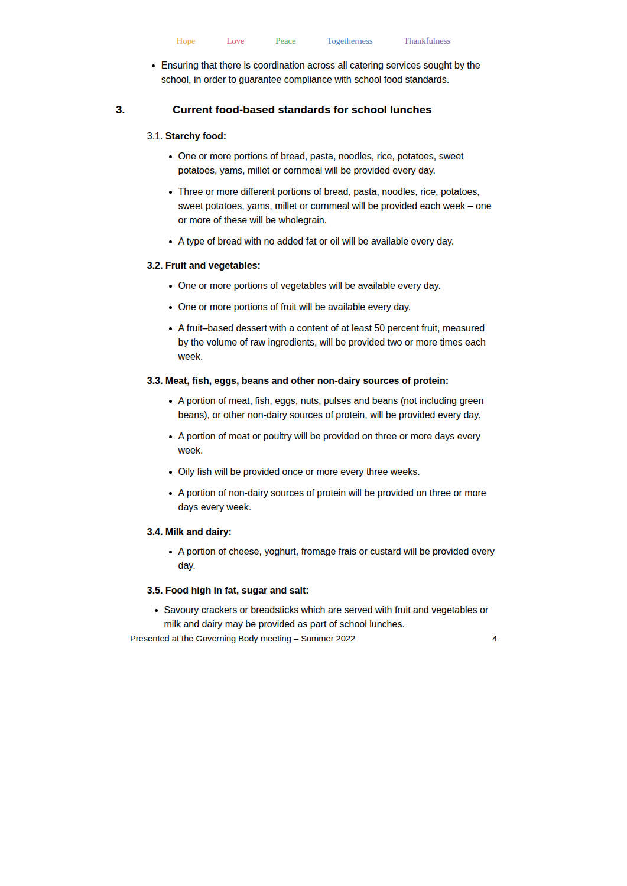Hope Love Peace Togetherness Thankfulness
Ensuring that there is coordination across all catering services sought by the school, in order to guarantee compliance with school food standards.
3. Current food-based standards for school lunches
3.1. Starchy food:
One or more portions of bread, pasta, noodles, rice, potatoes, sweet potatoes, yams, millet or cornmeal will be provided every day.
Three or more different portions of bread, pasta, noodles, rice, potatoes, sweet potatoes, yams, millet or cornmeal will be provided each week – one or more of these will be wholegrain.
A type of bread with no added fat or oil will be available every day.
3.2. Fruit and vegetables:
One or more portions of vegetables will be available every day.
One or more portions of fruit will be available every day.
A fruit–based dessert with a content of at least 50 percent fruit, measured by the volume of raw ingredients, will be provided two or more times each week.
3.3. Meat, fish, eggs, beans and other non-dairy sources of protein:
A portion of meat, fish, eggs, nuts, pulses and beans (not including green beans), or other non-dairy sources of protein, will be provided every day.
A portion of meat or poultry will be provided on three or more days every week.
Oily fish will be provided once or more every three weeks.
A portion of non-dairy sources of protein will be provided on three or more days every week.
3.4. Milk and dairy:
A portion of cheese, yoghurt, fromage frais or custard will be provided every day.
3.5. Food high in fat, sugar and salt:
Savoury crackers or breadsticks which are served with fruit and vegetables or milk and dairy may be provided as part of school lunches.
Presented at the Governing Body meeting – Summer 2022 4